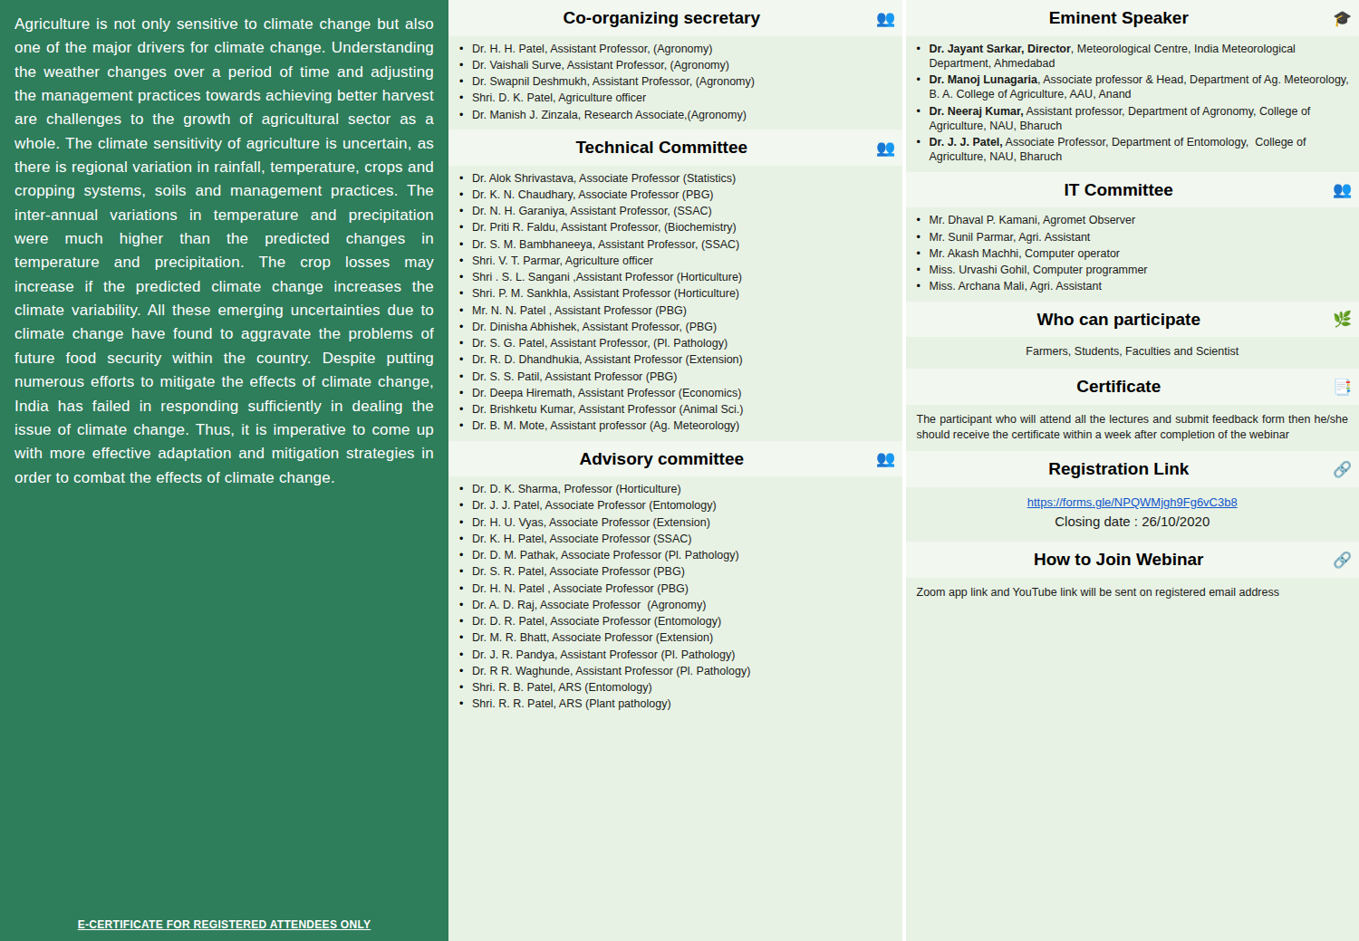Agriculture is not only sensitive to climate change but also one of the major drivers for climate change. Understanding the weather changes over a period of time and adjusting the management practices towards achieving better harvest are challenges to the growth of agricultural sector as a whole. The climate sensitivity of agriculture is uncertain, as there is regional variation in rainfall, temperature, crops and cropping systems, soils and management practices. The inter-annual variations in temperature and precipitation were much higher than the predicted changes in temperature and precipitation. The crop losses may increase if the predicted climate change increases the climate variability. All these emerging uncertainties due to climate change have found to aggravate the problems of future food security within the country. Despite putting numerous efforts to mitigate the effects of climate change, India has failed in responding sufficiently in dealing the issue of climate change. Thus, it is imperative to come up with more effective adaptation and mitigation strategies in order to combat the effects of climate change.
E-CERTIFICATE FOR REGISTERED ATTENDEES ONLY
Co-organizing secretary
👥
Dr. H. H. Patel, Assistant Professor, (Agronomy)
Dr. Vaishali Surve, Assistant Professor, (Agronomy)
Dr. Swapnil Deshmukh, Assistant Professor, (Agronomy)
Shri. D. K. Patel, Agriculture officer
Dr. Manish J. Zinzala, Research Associate,(Agronomy)
Technical Committee
👥
Dr. Alok Shrivastava, Associate Professor (Statistics)
Dr. K. N. Chaudhary, Associate Professor (PBG)
Dr. N. H. Garaniya, Assistant Professor, (SSAC)
Dr. Priti R. Faldu, Assistant Professor, (Biochemistry)
Dr. S. M. Bambhaneeya, Assistant Professor, (SSAC)
Shri. V. T. Parmar, Agriculture officer
Shri . S. L. Sangani ,Assistant Professor (Horticulture)
Shri. P. M. Sankhla, Assistant Professor (Horticulture)
Mr. N. N. Patel , Assistant Professor (PBG)
Dr. Dinisha Abhishek, Assistant Professor, (PBG)
Dr. S. G. Patel, Assistant Professor, (Pl. Pathology)
Dr. R. D. Dhandhukia, Assistant Professor (Extension)
Dr. S. S. Patil, Assistant Professor (PBG)
Dr. Deepa Hiremath, Assistant Professor (Economics)
Dr. Brishketu Kumar, Assistant Professor (Animal Sci.)
Dr. B. M. Mote, Assistant professor (Ag. Meteorology)
Advisory committee
👥
Dr. D. K. Sharma, Professor (Horticulture)
Dr. J. J. Patel, Associate Professor (Entomology)
Dr. H. U. Vyas, Associate Professor (Extension)
Dr. K. H. Patel, Associate Professor (SSAC)
Dr. D. M. Pathak, Associate Professor (Pl. Pathology)
Dr. S. R. Patel, Associate Professor (PBG)
Dr. H. N. Patel , Associate Professor (PBG)
Dr. A. D. Raj, Associate Professor (Agronomy)
Dr. D. R. Patel, Associate Professor (Entomology)
Dr. M. R. Bhatt, Associate Professor (Extension)
Dr. J. R. Pandya, Assistant Professor (Pl. Pathology)
Dr. R R. Waghunde, Assistant Professor (Pl. Pathology)
Shri. R. B. Patel, ARS (Entomology)
Shri. R. R. Patel, ARS (Plant pathology)
Eminent Speaker
🎓
Dr. Jayant Sarkar, Director, Meteorological Centre, India Meteorological Department, Ahmedabad
Dr. Manoj Lunagaria, Associate professor & Head, Department of Ag. Meteorology, B. A. College of Agriculture, AAU, Anand
Dr. Neeraj Kumar, Assistant professor, Department of Agronomy, College of Agriculture, NAU, Bharuch
Dr. J. J. Patel, Associate Professor, Department of Entomology, College of Agriculture, NAU, Bharuch
IT Committee
👥
Mr. Dhaval P. Kamani, Agromet Observer
Mr. Sunil Parmar, Agri. Assistant
Mr. Akash Machhi, Computer operator
Miss. Urvashi Gohil, Computer programmer
Miss. Archana Mali, Agri. Assistant
Who can participate
🌿
Farmers, Students, Faculties and Scientist
Certificate
📑
The participant who will attend all the lectures and submit feedback form then he/she should receive the certificate within a week after completion of the webinar
Registration Link
🔗
https://forms.gle/NPQWMjgh9Fg6vC3b8
Closing date : 26/10/2020
How to Join Webinar
🔗
Zoom app link and YouTube link will be sent on registered email address